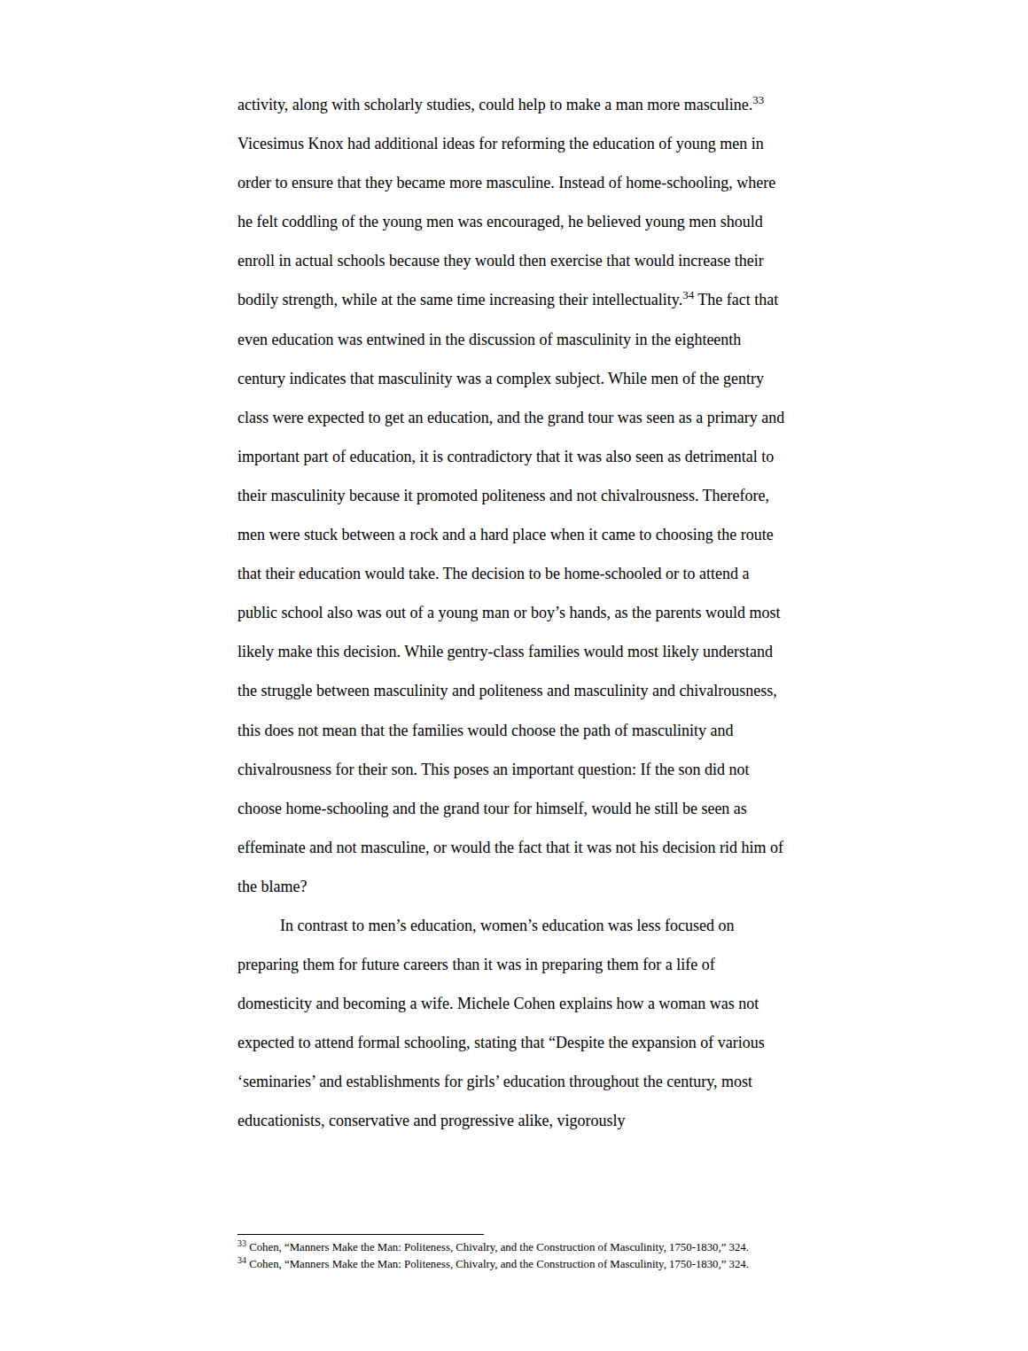activity, along with scholarly studies, could help to make a man more masculine.33 Vicesimus Knox had additional ideas for reforming the education of young men in order to ensure that they became more masculine. Instead of home-schooling, where he felt coddling of the young men was encouraged, he believed young men should enroll in actual schools because they would then exercise that would increase their bodily strength, while at the same time increasing their intellectuality.34 The fact that even education was entwined in the discussion of masculinity in the eighteenth century indicates that masculinity was a complex subject. While men of the gentry class were expected to get an education, and the grand tour was seen as a primary and important part of education, it is contradictory that it was also seen as detrimental to their masculinity because it promoted politeness and not chivalrousness. Therefore, men were stuck between a rock and a hard place when it came to choosing the route that their education would take. The decision to be home-schooled or to attend a public school also was out of a young man or boy’s hands, as the parents would most likely make this decision. While gentry-class families would most likely understand the struggle between masculinity and politeness and masculinity and chivalrousness, this does not mean that the families would choose the path of masculinity and chivalrousness for their son. This poses an important question: If the son did not choose home-schooling and the grand tour for himself, would he still be seen as effeminate and not masculine, or would the fact that it was not his decision rid him of the blame?
In contrast to men’s education, women’s education was less focused on preparing them for future careers than it was in preparing them for a life of domesticity and becoming a wife. Michele Cohen explains how a woman was not expected to attend formal schooling, stating that “Despite the expansion of various ‘seminaries’ and establishments for girls’ education throughout the century, most educationists, conservative and progressive alike, vigorously
33 Cohen, “Manners Make the Man: Politeness, Chivalry, and the Construction of Masculinity, 1750-1830,” 324.
34 Cohen, “Manners Make the Man: Politeness, Chivalry, and the Construction of Masculinity, 1750-1830,” 324.